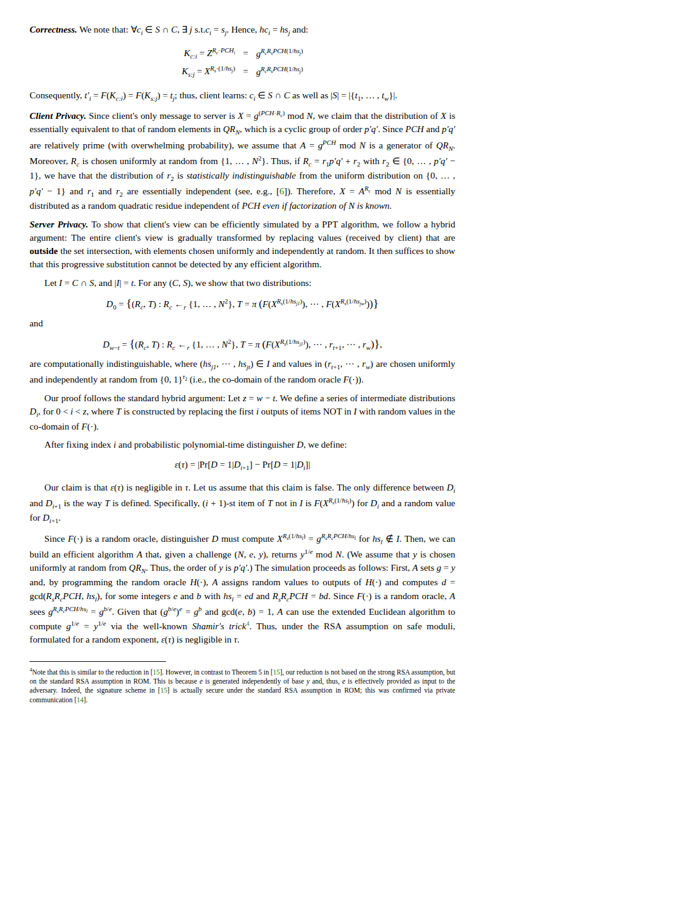Correctness. We note that: ∀ci ∈ S ∩ C, ∃ j s.t. ci = sj. Hence, hci = hsj and:
| K c:i = Z R c · PCH i | = | g R c R s PCH (1/ hs j ) |
| K s:j = X R s ·(1/ hs j ) | = | g R c R s PCH (1/ hs j ) |
Consequently, t′i = F(Kc:i) = F(Ks:j) = tj; thus, client learns: ci ∈ S ∩ C as well as |S| = |{t1, … , tw}|.
Client Privacy. Since client's only message to server is X = g(PCH·Rc) mod N, we claim that the distribution of X is essentially equivalent to that of random elements in QRN, which is a cyclic group of order p′q′. Since PCH and p′q′ are relatively prime (with overwhelming probability), we assume that A = gPCH mod N is a generator of QRN. Moreover, Rc is chosen uniformly at random from {1, … , N2}. Thus, if Rc = r1p′q′ + r2 with r2 ∈ {0, … , p′q′ − 1}, we have that the distribution of r2 is statistically indistinguishable from the uniform distribution on {0, … , p′q′ − 1} and r1 and r2 are essentially independent (see, e.g., [6]). Therefore, X = ARc mod N is essentially distributed as a random quadratic residue independent of PCH even if factorization of N is known.
Server Privacy. To show that client's view can be efficiently simulated by a PPT algorithm, we follow a hybrid argument: The entire client's view is gradually transformed by replacing values (received by client) that are outside the set intersection, with elements chosen uniformly and independently at random. It then suffices to show that this progressive substitution cannot be detected by any efficient algorithm.
Let I = C ∩ S, and |I| = t. For any (C, S), we show that two distributions:
D0 = {(Rc, T) : Rc ←r {1, … , N2}, T = π (F(XRs(1/hsj1)), ··· , F(XRs(1/hsjw)))}
and
Dw−t = {(Rc, T) : Rc ←r {1, … , N2}, T = π (F(XRs(1/hsj1)), ··· , rt+1, ··· , rw)},
are computationally indistinguishable, where (hsj1, ··· , hsjt) ∈ I and values in (rt+1, ··· , rw) are chosen uniformly and independently at random from {0, 1}τ2 (i.e., the co-domain of the random oracle F(·)).
Our proof follows the standard hybrid argument: Let z = w − t. We define a series of intermediate distributions Di, for 0 < i < z, where T is constructed by replacing the first i outputs of items NOT in I with random values in the co-domain of F(·).
After fixing index i and probabilistic polynomial-time distinguisher D, we define:
ε(τ) = |Pr[D = 1|Di+1] − Pr[D = 1|Di]|
Our claim is that ε(τ) is negligible in τ. Let us assume that this claim is false. The only difference between Di and Di+1 is the way T is defined. Specifically, (i + 1)-st item of T not in I is F(XRs(1/hsl)) for Di and a random value for Di+1.
Since F(·) is a random oracle, distinguisher D must compute XRs(1/hsl) = gRs Rc PCH/hsl for hsl ∉ I. Then, we can build an efficient algorithm A that, given a challenge (N, e, y), returns y1/e mod N. (We assume that y is chosen uniformly at random from QRN. Thus, the order of y is p′q′.) The simulation proceeds as follows: First, A sets g = y and, by programming the random oracle H(·), A assigns random values to outputs of H(·) and computes d = gcd(Rs Rc PCH, hsl), for some integers e and b with hsl = ed and Rs Rc PCH = bd. Since F(·) is a random oracle, A sees gRs Rc PCH/hsl = gb/e. Given that (gb/e)e = gb and gcd(e, b) = 1, A can use the extended Euclidean algorithm to compute g1/e = y1/e via the well-known Shamir's trick 4. Thus, under the RSA assumption on safe moduli, formulated for a random exponent, ε(τ) is negligible in τ.
4 Note that this is similar to the reduction in [15]. However, in contrast to Theorem 5 in [15], our reduction is not based on the strong RSA assumption, but on the standard RSA assumption in ROM. This is because e is generated independently of base y and, thus, e is effectively provided as input to the adversary. Indeed, the signature scheme in [15] is actually secure under the standard RSA assumption in ROM; this was confirmed via private communication [14].